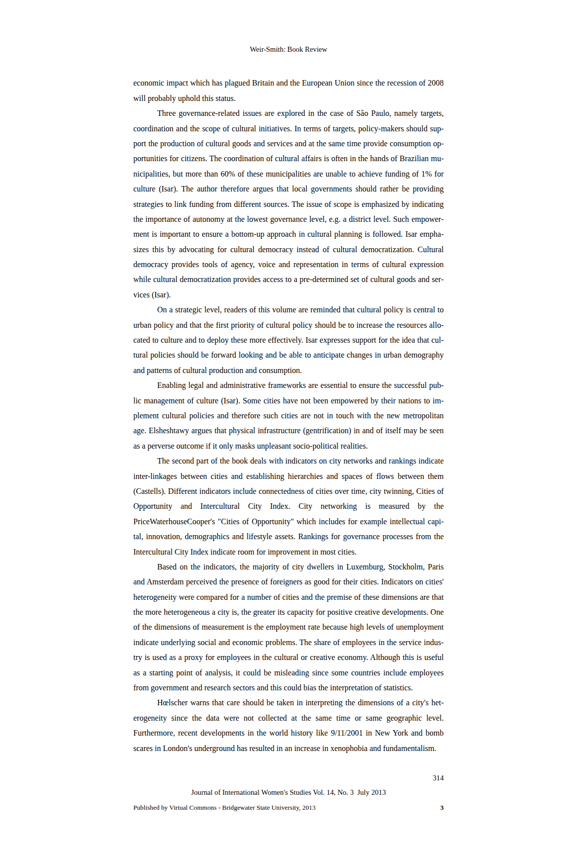Weir-Smith: Book Review
economic impact which has plagued Britain and the European Union since the recession of 2008 will probably uphold this status.
Three governance-related issues are explored in the case of São Paulo, namely targets, coordination and the scope of cultural initiatives. In terms of targets, policy-makers should support the production of cultural goods and services and at the same time provide consumption opportunities for citizens. The coordination of cultural affairs is often in the hands of Brazilian municipalities, but more than 60% of these municipalities are unable to achieve funding of 1% for culture (Isar). The author therefore argues that local governments should rather be providing strategies to link funding from different sources. The issue of scope is emphasized by indicating the importance of autonomy at the lowest governance level, e.g. a district level. Such empowerment is important to ensure a bottom-up approach in cultural planning is followed. Isar emphasizes this by advocating for cultural democracy instead of cultural democratization. Cultural democracy provides tools of agency, voice and representation in terms of cultural expression while cultural democratization provides access to a pre-determined set of cultural goods and services (Isar).
On a strategic level, readers of this volume are reminded that cultural policy is central to urban policy and that the first priority of cultural policy should be to increase the resources allocated to culture and to deploy these more effectively. Isar expresses support for the idea that cultural policies should be forward looking and be able to anticipate changes in urban demography and patterns of cultural production and consumption.
Enabling legal and administrative frameworks are essential to ensure the successful public management of culture (Isar). Some cities have not been empowered by their nations to implement cultural policies and therefore such cities are not in touch with the new metropolitan age. Elsheshtawy argues that physical infrastructure (gentrification) in and of itself may be seen as a perverse outcome if it only masks unpleasant socio-political realities.
The second part of the book deals with indicators on city networks and rankings indicate inter-linkages between cities and establishing hierarchies and spaces of flows between them (Castells). Different indicators include connectedness of cities over time, city twinning, Cities of Opportunity and Intercultural City Index. City networking is measured by the PriceWaterhouseCooper's "Cities of Opportunity" which includes for example intellectual capital, innovation, demographics and lifestyle assets. Rankings for governance processes from the Intercultural City Index indicate room for improvement in most cities.
Based on the indicators, the majority of city dwellers in Luxemburg, Stockholm, Paris and Amsterdam perceived the presence of foreigners as good for their cities. Indicators on cities' heterogeneity were compared for a number of cities and the premise of these dimensions are that the more heterogeneous a city is, the greater its capacity for positive creative developments. One of the dimensions of measurement is the employment rate because high levels of unemployment indicate underlying social and economic problems. The share of employees in the service industry is used as a proxy for employees in the cultural or creative economy. Although this is useful as a starting point of analysis, it could be misleading since some countries include employees from government and research sectors and this could bias the interpretation of statistics.
Hœlscher warns that care should be taken in interpreting the dimensions of a city's heterogeneity since the data were not collected at the same time or same geographic level. Furthermore, recent developments in the world history like 9/11/2001 in New York and bomb scares in London's underground has resulted in an increase in xenophobia and fundamentalism.
314
Journal of International Women's Studies Vol. 14, No. 3 July 2013
Published by Virtual Commons - Bridgewater State University, 2013 3